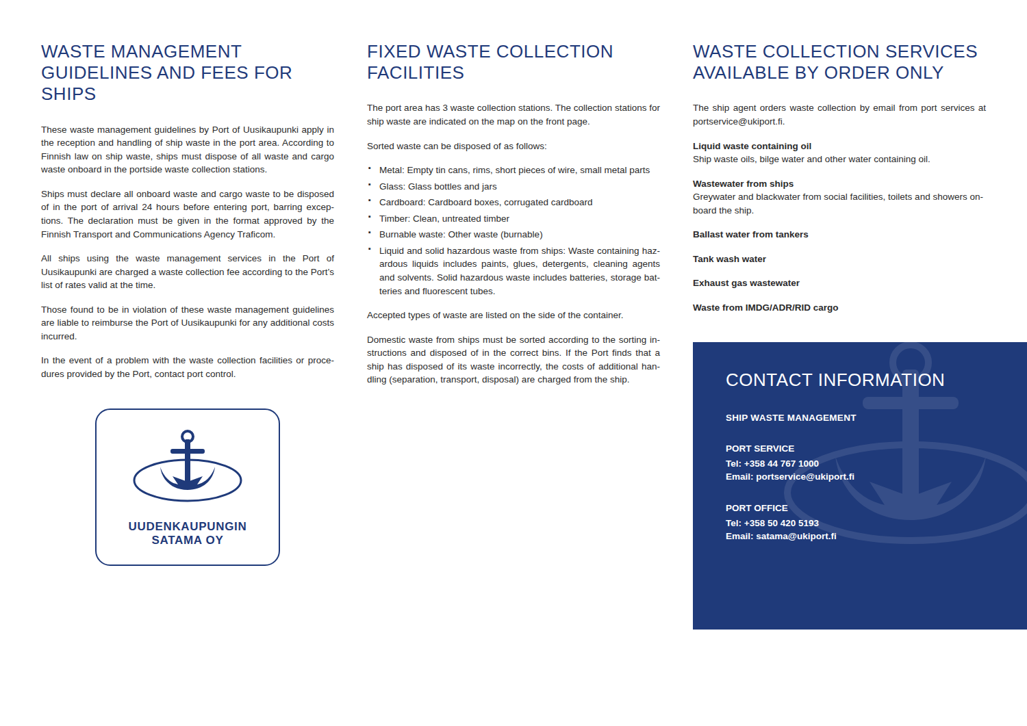Waste management guidelines and fees for ships
These waste management guidelines by Port of Uusikaupunki apply in the reception and handling of ship waste in the port area. According to Finnish law on ship waste, ships must dispose of all waste and cargo waste onboard in the portside waste collection stations.
Ships must declare all onboard waste and cargo waste to be disposed of in the port of arrival 24 hours before entering port, barring exceptions. The declaration must be given in the format approved by the Finnish Transport and Communications Agency Traficom.
All ships using the waste management services in the Port of Uusikaupunki are charged a waste collection fee according to the Port’s list of rates valid at the time.
Those found to be in violation of these waste management guidelines are liable to reimburse the Port of Uusikaupunki for any additional costs incurred.
In the event of a problem with the waste collection facilities or procedures provided by the Port, contact port control.
UUDENKAUPUNGIN
SATAMA OY
Fixed waste collection facilities
The port area has 3 waste collection stations. The collection stations for ship waste are indicated on the map on the front page.
Sorted waste can be disposed of as follows:
Metal: Empty tin cans, rims, short pieces of wire, small metal parts
Glass: Glass bottles and jars
Cardboard: Cardboard boxes, corrugated cardboard
Timber: Clean, untreated timber
Burnable waste: Other waste (burnable)
Liquid and solid hazardous waste from ships: Waste containing hazardous liquids includes paints, glues, detergents, cleaning agents and solvents. Solid hazardous waste includes batteries, storage batteries and fluorescent tubes.
Accepted types of waste are listed on the side of the container.
Domestic waste from ships must be sorted according to the sorting instructions and disposed of in the correct bins. If the Port finds that a ship has disposed of its waste incorrectly, the costs of additional handling (separation, transport, disposal) are charged from the ship.
Waste collection services available by order only
The ship agent orders waste collection by email from port services at portservice@ukiport.fi.
Liquid waste containing oil
Ship waste oils, bilge water and other water containing oil.
Wastewater from ships
Greywater and blackwater from social facilities, toilets and showers onboard the ship.
Ballast water from tankers
Tank wash water
Exhaust gas wastewater
Waste from IMDG/ADR/RID cargo
Contact information
SHIP WASTE MANAGEMENT
PORT SERVICE
Tel: +358 44 767 1000
Email: portservice@ukiport.fi
PORT OFFICE
Tel: +358 50 420 5193
Email: satama@ukiport.fi